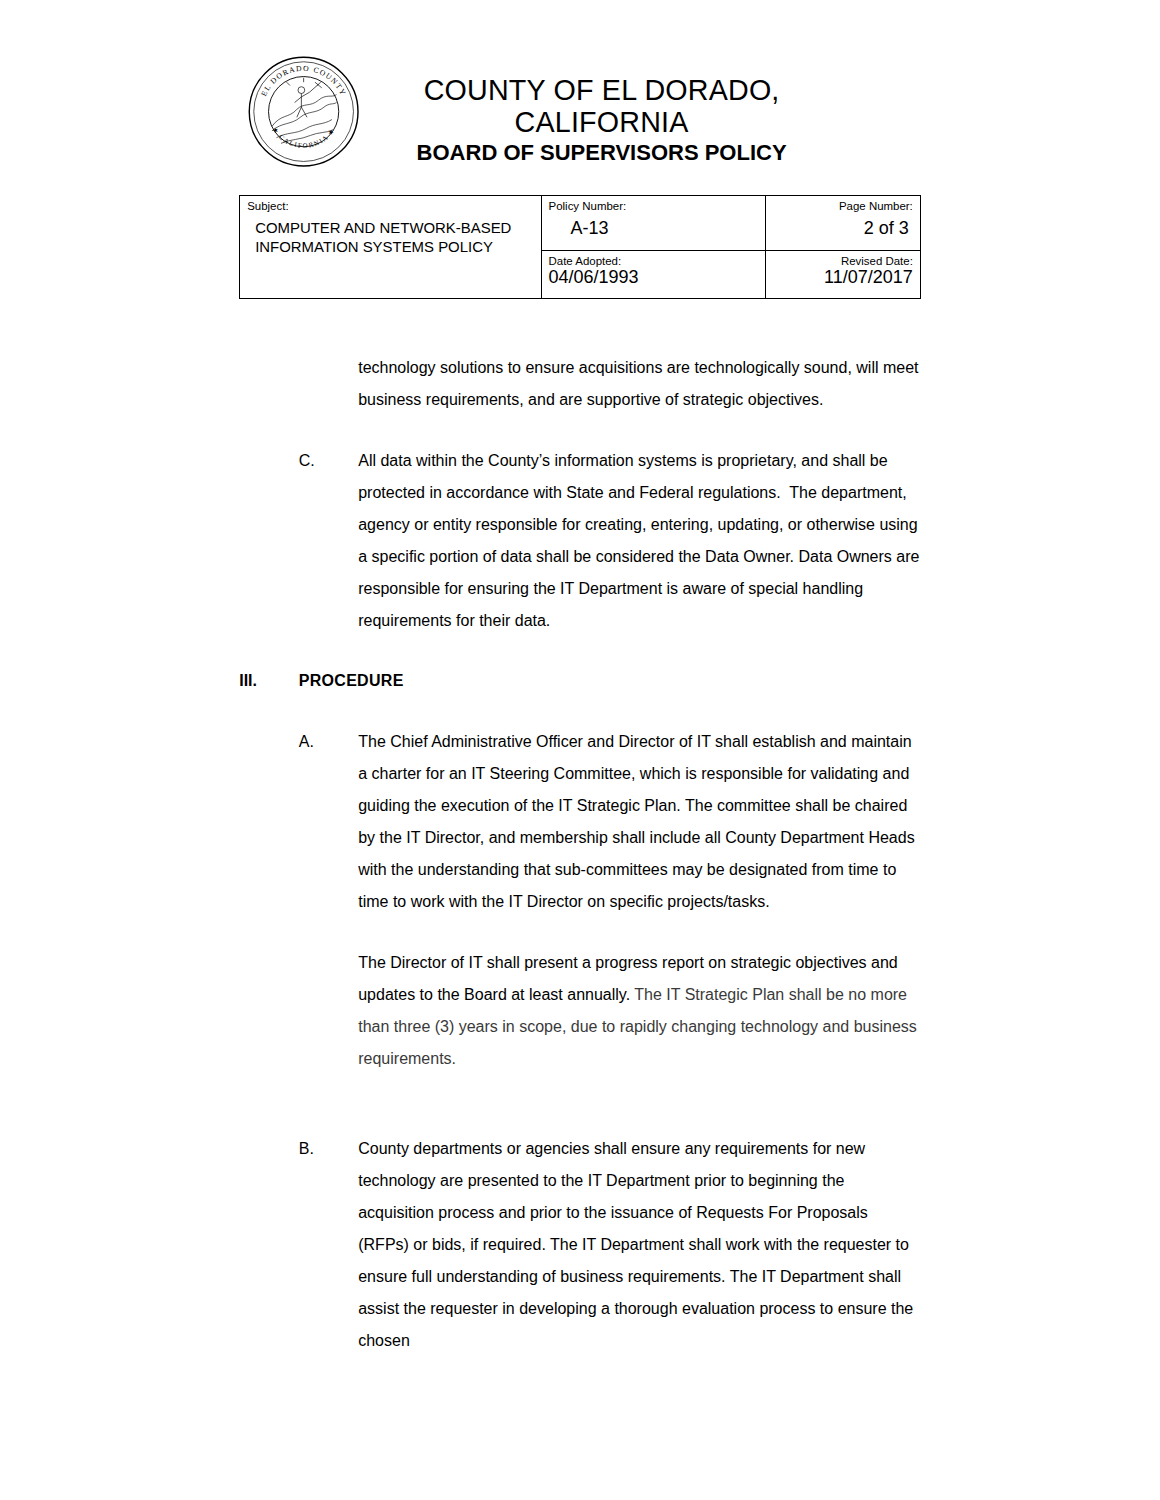EL DORADO COUNTY ★ CALIFORNIA ★
COUNTY OF EL DORADO, CALIFORNIA
BOARD OF SUPERVISORS POLICY
| Subject: COMPUTER AND NETWORK-BASED INFORMATION SYSTEMS POLICY | Policy Number: A-13 | Page Number: 2 of 3 |
| Date Adopted: 04/06/1993 | Revised Date: 11/07/2017 |
technology solutions to ensure acquisitions are technologically sound, will meet business requirements, and are supportive of strategic objectives.
C.
All data within the County’s information systems is proprietary, and shall be protected in accordance with State and Federal regulations. The department, agency or entity responsible for creating, entering, updating, or otherwise using a specific portion of data shall be considered the Data Owner. Data Owners are responsible for ensuring the IT Department is aware of special handling requirements for their data.
III.
PROCEDURE
A.
The Chief Administrative Officer and Director of IT shall establish and maintain a charter for an IT Steering Committee, which is responsible for validating and guiding the execution of the IT Strategic Plan. The committee shall be chaired by the IT Director, and membership shall include all County Department Heads with the understanding that sub-committees may be designated from time to time to work with the IT Director on specific projects/tasks.
The Director of IT shall present a progress report on strategic objectives and updates to the Board at least annually. The IT Strategic Plan shall be no more than three (3) years in scope, due to rapidly changing technology and business requirements.
B.
County departments or agencies shall ensure any requirements for new technology are presented to the IT Department prior to beginning the acquisition process and prior to the issuance of Requests For Proposals (RFPs) or bids, if required. The IT Department shall work with the requester to ensure full understanding of business requirements. The IT Department shall assist the requester in developing a thorough evaluation process to ensure the chosen